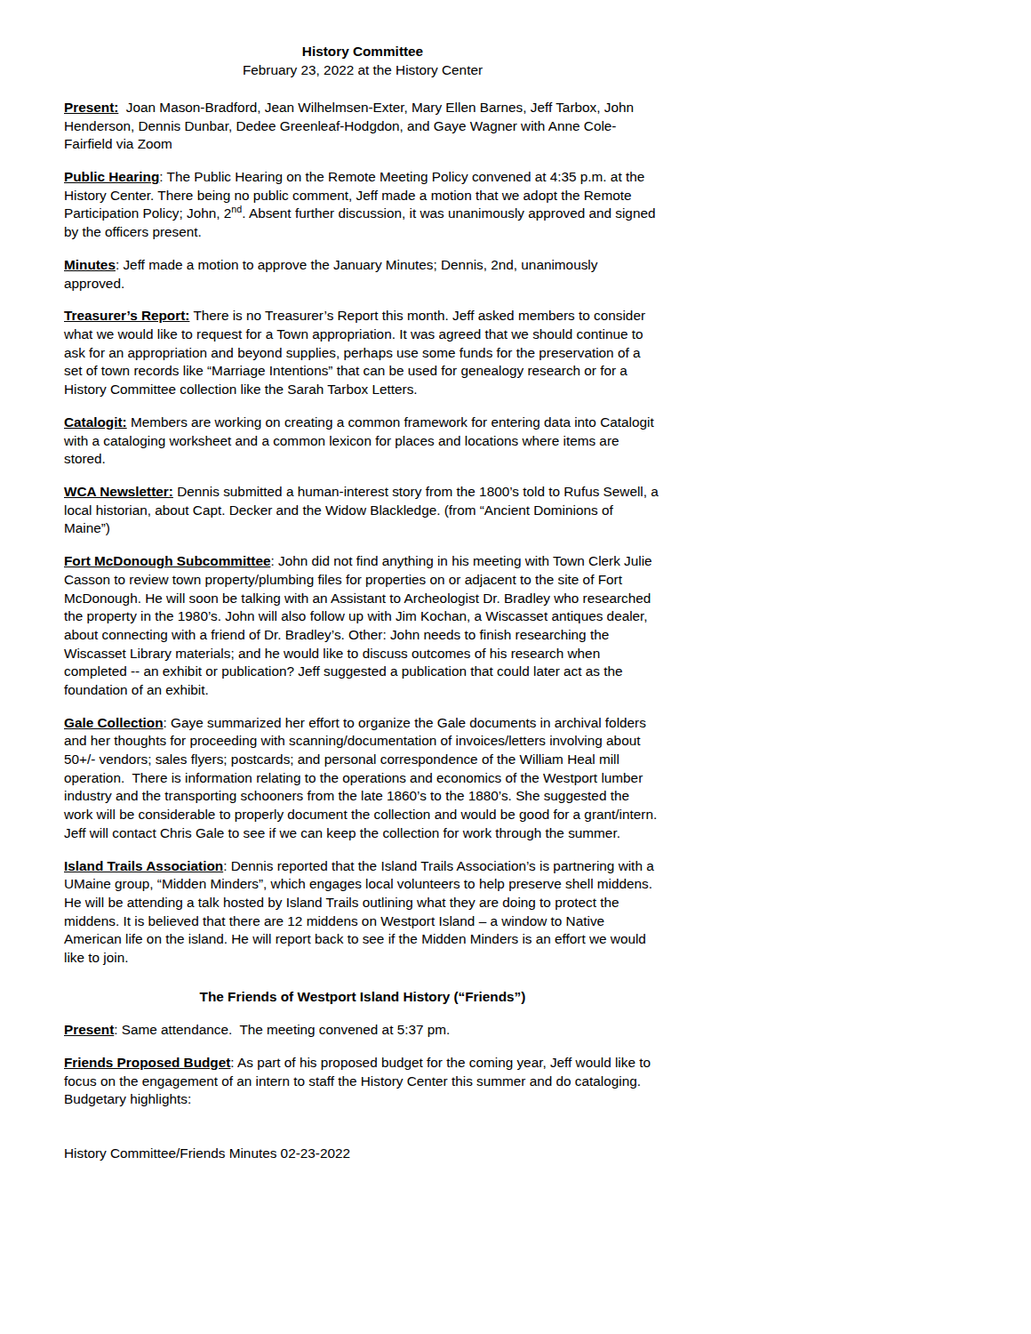History Committee
February 23, 2022 at the History Center
Present: Joan Mason-Bradford, Jean Wilhelmsen-Exter, Mary Ellen Barnes, Jeff Tarbox, John Henderson, Dennis Dunbar, Dedee Greenleaf-Hodgdon, and Gaye Wagner with Anne Cole-Fairfield via Zoom
Public Hearing: The Public Hearing on the Remote Meeting Policy convened at 4:35 p.m. at the History Center. There being no public comment, Jeff made a motion that we adopt the Remote Participation Policy; John, 2nd. Absent further discussion, it was unanimously approved and signed by the officers present.
Minutes: Jeff made a motion to approve the January Minutes; Dennis, 2nd, unanimously approved.
Treasurer’s Report: There is no Treasurer’s Report this month. Jeff asked members to consider what we would like to request for a Town appropriation. It was agreed that we should continue to ask for an appropriation and beyond supplies, perhaps use some funds for the preservation of a set of town records like “Marriage Intentions” that can be used for genealogy research or for a History Committee collection like the Sarah Tarbox Letters.
Catalogit: Members are working on creating a common framework for entering data into Catalogit with a cataloging worksheet and a common lexicon for places and locations where items are stored.
WCA Newsletter: Dennis submitted a human-interest story from the 1800’s told to Rufus Sewell, a local historian, about Capt. Decker and the Widow Blackledge. (from “Ancient Dominions of Maine”)
Fort McDonough Subcommittee: John did not find anything in his meeting with Town Clerk Julie Casson to review town property/plumbing files for properties on or adjacent to the site of Fort McDonough. He will soon be talking with an Assistant to Archeologist Dr. Bradley who researched the property in the 1980’s. John will also follow up with Jim Kochan, a Wiscasset antiques dealer, about connecting with a friend of Dr. Bradley’s. Other: John needs to finish researching the Wiscasset Library materials; and he would like to discuss outcomes of his research when completed -- an exhibit or publication? Jeff suggested a publication that could later act as the foundation of an exhibit.
Gale Collection: Gaye summarized her effort to organize the Gale documents in archival folders and her thoughts for proceeding with scanning/documentation of invoices/letters involving about 50+/- vendors; sales flyers; postcards; and personal correspondence of the William Heal mill operation. There is information relating to the operations and economics of the Westport lumber industry and the transporting schooners from the late 1860’s to the 1880’s. She suggested the work will be considerable to properly document the collection and would be good for a grant/intern. Jeff will contact Chris Gale to see if we can keep the collection for work through the summer.
Island Trails Association: Dennis reported that the Island Trails Association’s is partnering with a UMaine group, “Midden Minders”, which engages local volunteers to help preserve shell middens. He will be attending a talk hosted by Island Trails outlining what they are doing to protect the middens. It is believed that there are 12 middens on Westport Island – a window to Native American life on the island. He will report back to see if the Midden Minders is an effort we would like to join.
The Friends of Westport Island History (“Friends”)
Present: Same attendance. The meeting convened at 5:37 pm.
Friends Proposed Budget: As part of his proposed budget for the coming year, Jeff would like to focus on the engagement of an intern to staff the History Center this summer and do cataloging. Budgetary highlights:
History Committee/Friends Minutes 02-23-2022